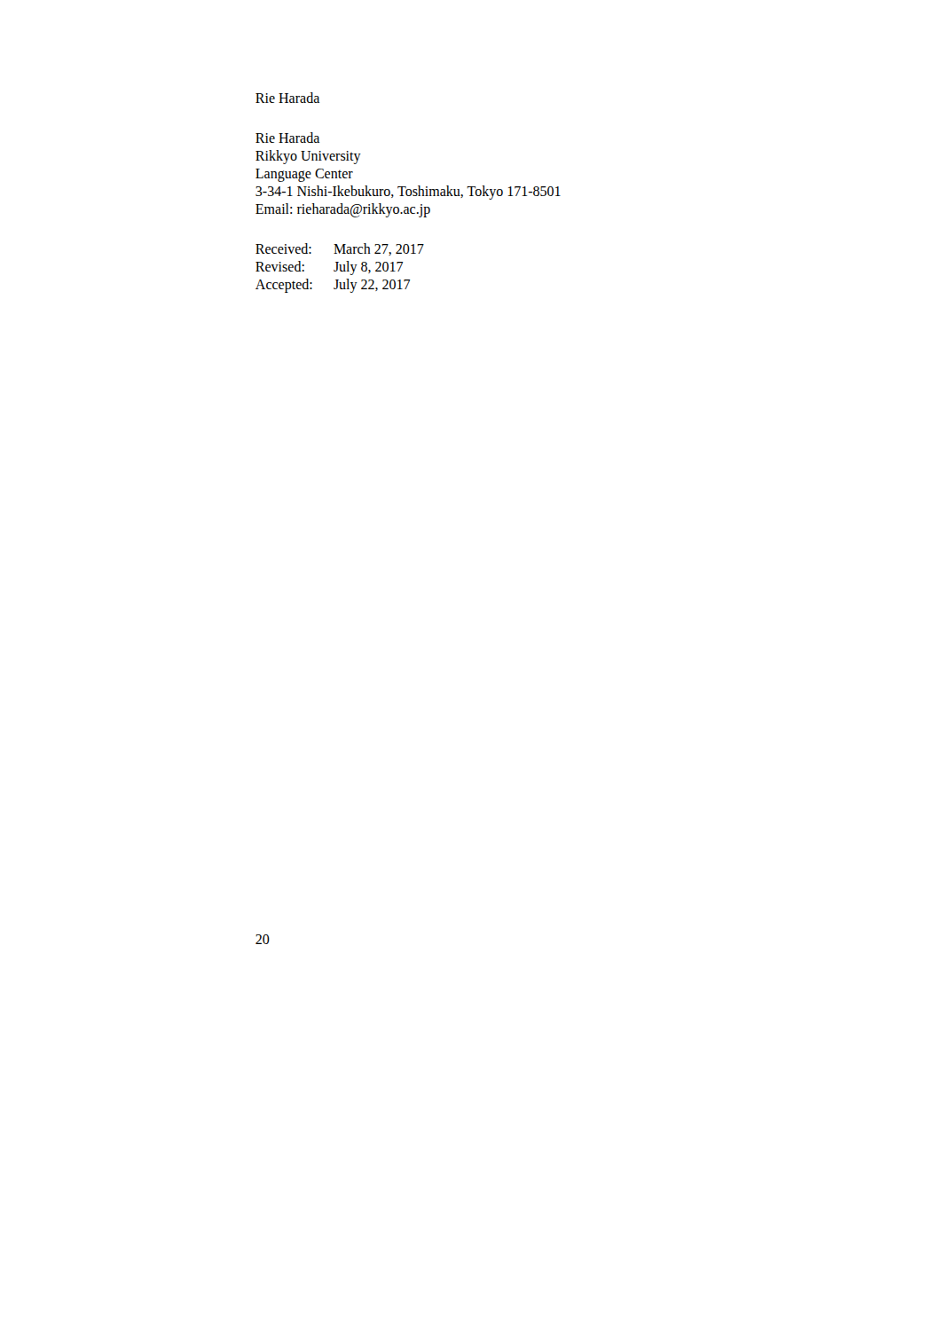Rie Harada
Rie Harada
Rikkyo University
Language Center
3-34-1 Nishi-Ikebukuro, Toshimaku, Tokyo 171-8501
Email: rieharada@rikkyo.ac.jp
| Received: | March 27, 2017 |
| Revised: | July 8, 2017 |
| Accepted: | July 22, 2017 |
20